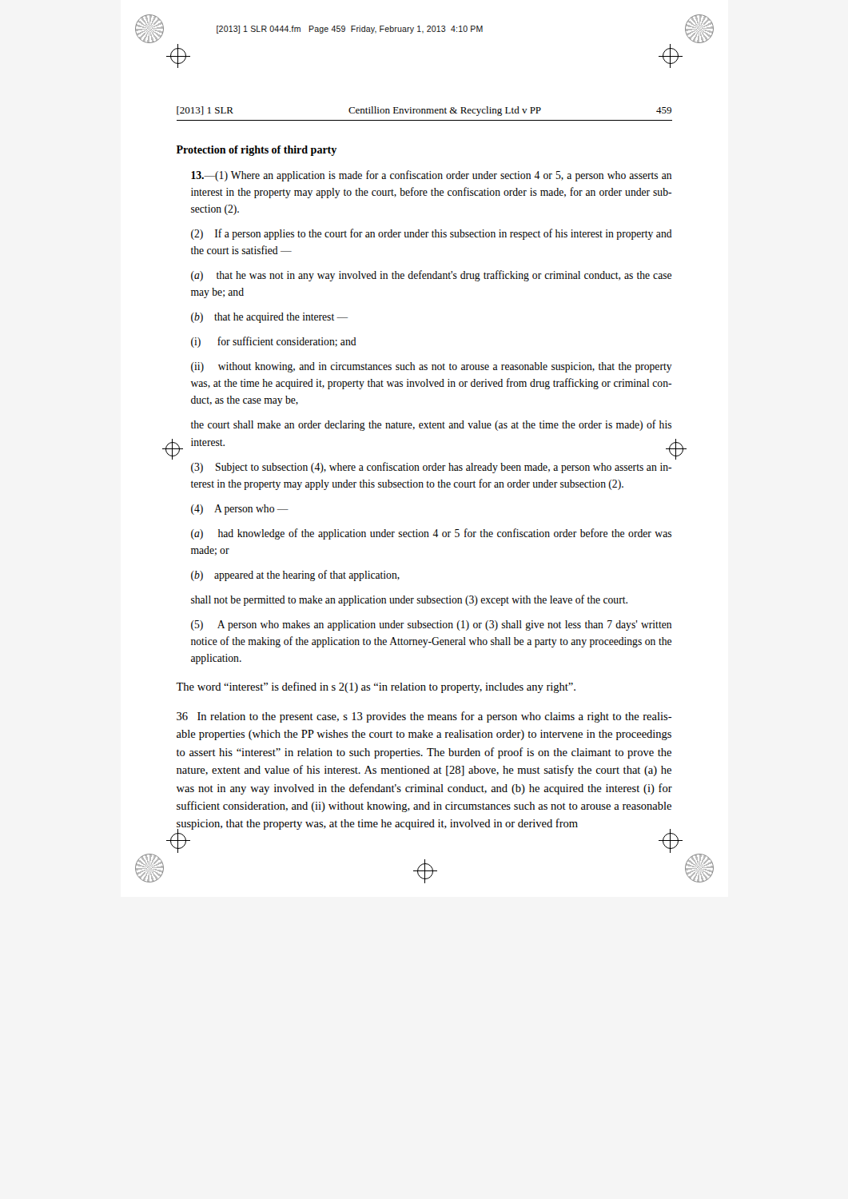[2013] 1 SLR 0444.fm Page 459 Friday, February 1, 2013 4:10 PM
[2013] 1 SLR Centillion Environment & Recycling Ltd v PP 459
Protection of rights of third party
13.—(1) Where an application is made for a confiscation order under section 4 or 5, a person who asserts an interest in the property may apply to the court, before the confiscation order is made, for an order under subsection (2).
(2) If a person applies to the court for an order under this subsection in respect of his interest in property and the court is satisfied —
(a) that he was not in any way involved in the defendant's drug trafficking or criminal conduct, as the case may be; and
(b) that he acquired the interest —
(i) for sufficient consideration; and
(ii) without knowing, and in circumstances such as not to arouse a reasonable suspicion, that the property was, at the time he acquired it, property that was involved in or derived from drug trafficking or criminal conduct, as the case may be,
the court shall make an order declaring the nature, extent and value (as at the time the order is made) of his interest.
(3) Subject to subsection (4), where a confiscation order has already been made, a person who asserts an interest in the property may apply under this subsection to the court for an order under subsection (2).
(4) A person who —
(a) had knowledge of the application under section 4 or 5 for the confiscation order before the order was made; or
(b) appeared at the hearing of that application,
shall not be permitted to make an application under subsection (3) except with the leave of the court.
(5) A person who makes an application under subsection (1) or (3) shall give not less than 7 days' written notice of the making of the application to the Attorney-General who shall be a party to any proceedings on the application.
The word “interest” is defined in s 2(1) as “in relation to property, includes any right”.
36 In relation to the present case, s 13 provides the means for a person who claims a right to the realisable properties (which the PP wishes the court to make a realisation order) to intervene in the proceedings to assert his “interest” in relation to such properties. The burden of proof is on the claimant to prove the nature, extent and value of his interest. As mentioned at [28] above, he must satisfy the court that (a) he was not in any way involved in the defendant's criminal conduct, and (b) he acquired the interest (i) for sufficient consideration, and (ii) without knowing, and in circumstances such as not to arouse a reasonable suspicion, that the property was, at the time he acquired it, involved in or derived from